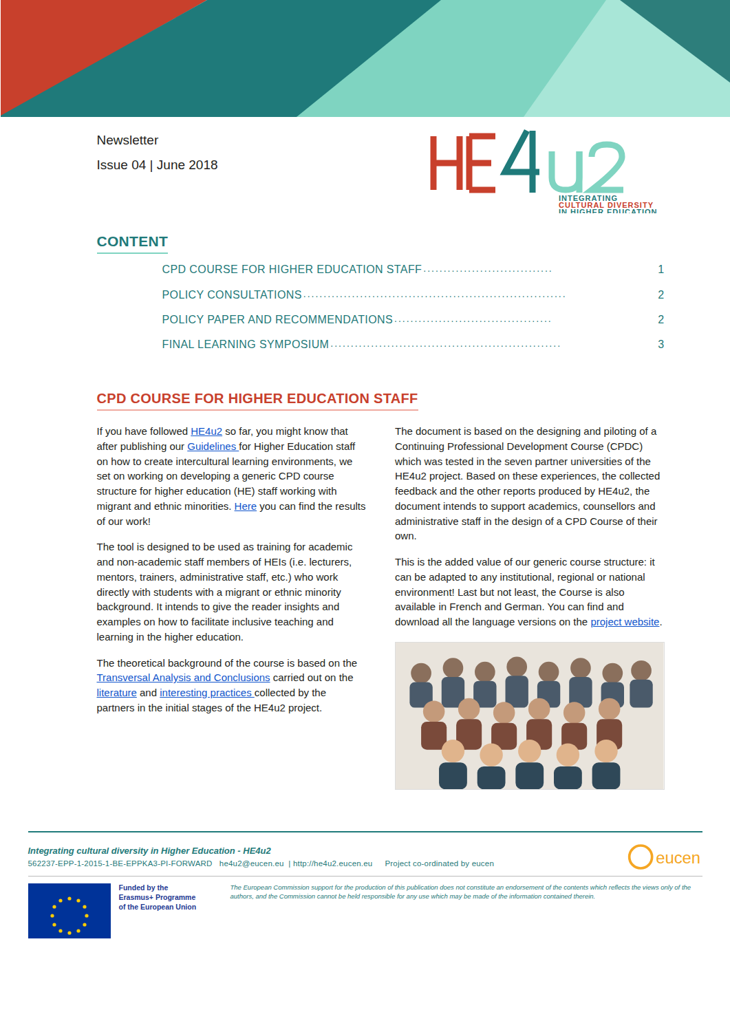Newsletter
Issue 04 | June 2018
INTEGRATING CULTURAL DIVERSITY IN HIGHER EDUCATION
CONTENT
CPD COURSE FOR HIGHER EDUCATION STAFF ................................ 1
POLICY CONSULTATIONS ................................................................. 2
POLICY PAPER AND RECOMMENDATIONS ....................................... 2
FINAL LEARNING SYMPOSIUM ......................................................... 3
CPD COURSE FOR HIGHER EDUCATION STAFF
If you have followed HE4u2 so far, you might know that after publishing our Guidelines for Higher Education staff on how to create intercultural learning environments, we set on working on developing a generic CPD course structure for higher education (HE) staff working with migrant and ethnic minorities. Here you can find the results of our work!
The tool is designed to be used as training for academic and non-academic staff members of HEIs (i.e. lecturers, mentors, trainers, administrative staff, etc.) who work directly with students with a migrant or ethnic minority background. It intends to give the reader insights and examples on how to facilitate inclusive teaching and learning in the higher education.
The theoretical background of the course is based on the Transversal Analysis and Conclusions carried out on the literature and interesting practices collected by the partners in the initial stages of the HE4u2 project.
The document is based on the designing and piloting of a Continuing Professional Development Course (CPDC) which was tested in the seven partner universities of the HE4u2 project. Based on these experiences, the collected feedback and the other reports produced by HE4u2, the document intends to support academics, counsellors and administrative staff in the design of a CPD Course of their own.
This is the added value of our generic course structure: it can be adapted to any institutional, regional or national environment! Last but not least, the Course is also available in French and German. You can find and download all the language versions on the project website.
Integrating cultural diversity in Higher Education - HE4u2
562237-EPP-1-2015-1-BE-EPPKA3-PI-FORWARD he4u2@eucen.eu | http://he4u2.eucen.euProject co-ordinated by eucen
eucen
Funded by the
Erasmus+ Programme
of the European Union
The European Commission support for the production of this publication does not constitute an endorsement of the contents which reflects the views only of the authors, and the Commission cannot be held responsible for any use which may be made of the information contained therein.